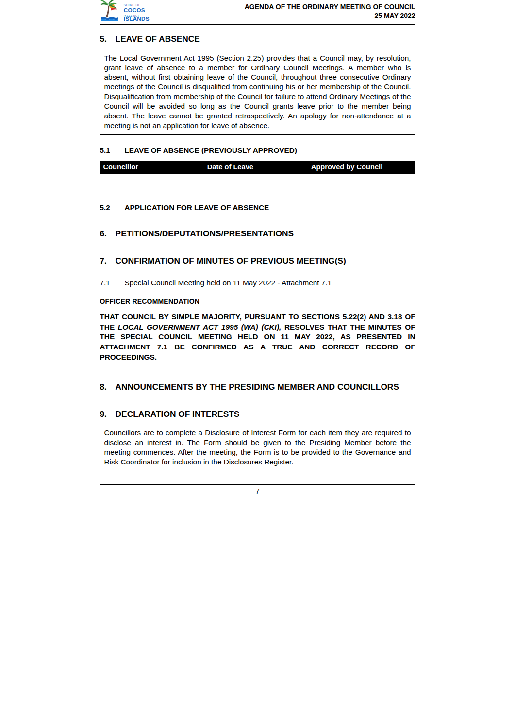SHIRE OF COCOS (KEELING) ISLANDS
AGENDA OF THE ORDINARY MEETING OF COUNCIL
25 MAY 2022
5. LEAVE OF ABSENCE
The Local Government Act 1995 (Section 2.25) provides that a Council may, by resolution, grant leave of absence to a member for Ordinary Council Meetings. A member who is absent, without first obtaining leave of the Council, throughout three consecutive Ordinary meetings of the Council is disqualified from continuing his or her membership of the Council. Disqualification from membership of the Council for failure to attend Ordinary Meetings of the Council will be avoided so long as the Council grants leave prior to the member being absent. The leave cannot be granted retrospectively. An apology for non-attendance at a meeting is not an application for leave of absence.
5.1 LEAVE OF ABSENCE (PREVIOUSLY APPROVED)
| Councillor | Date of Leave | Approved by Council |
| --- | --- | --- |
5.2 APPLICATION FOR LEAVE OF ABSENCE
6. PETITIONS/DEPUTATIONS/PRESENTATIONS
7. CONFIRMATION OF MINUTES OF PREVIOUS MEETING(S)
7.1 Special Council Meeting held on 11 May 2022 - Attachment 7.1
OFFICER RECOMMENDATION
THAT COUNCIL BY SIMPLE MAJORITY, PURSUANT TO SECTIONS 5.22(2) AND 3.18 OF THE LOCAL GOVERNMENT ACT 1995 (WA) (CKI), RESOLVES THAT THE MINUTES OF THE SPECIAL COUNCIL MEETING HELD ON 11 MAY 2022, AS PRESENTED IN ATTACHMENT 7.1 BE CONFIRMED AS A TRUE AND CORRECT RECORD OF PROCEEDINGS.
8. ANNOUNCEMENTS BY THE PRESIDING MEMBER AND COUNCILLORS
9. DECLARATION OF INTERESTS
Councillors are to complete a Disclosure of Interest Form for each item they are required to disclose an interest in. The Form should be given to the Presiding Member before the meeting commences. After the meeting, the Form is to be provided to the Governance and Risk Coordinator for inclusion in the Disclosures Register.
7